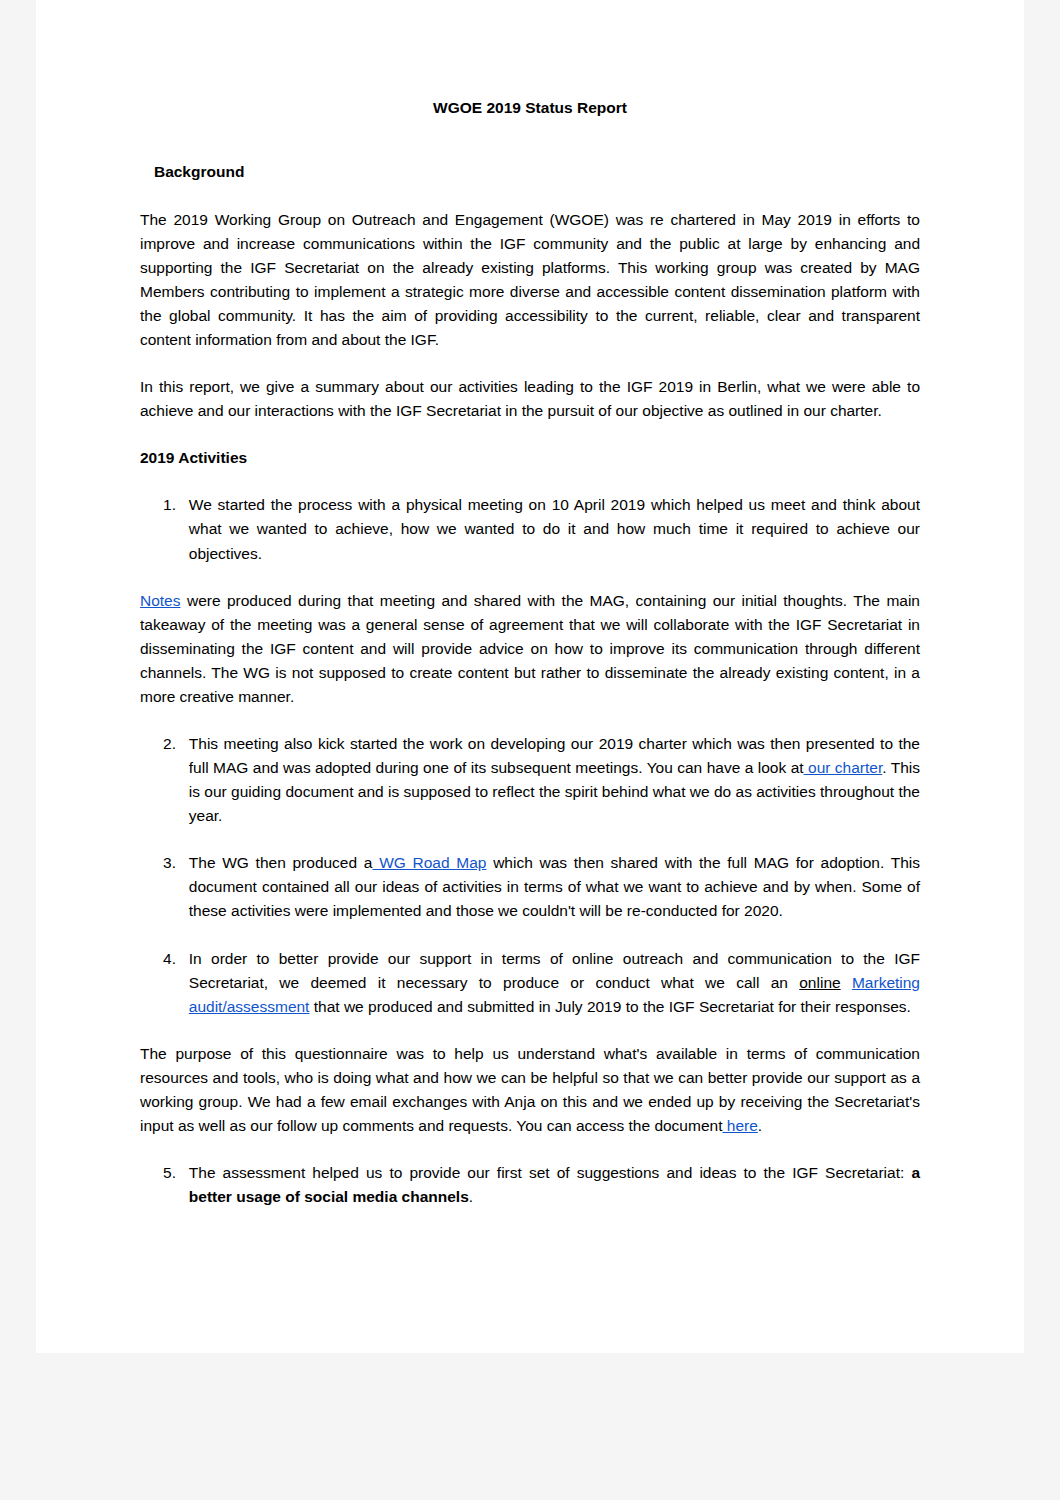WGOE 2019 Status Report
Background
The 2019 Working Group on Outreach and Engagement (WGOE) was re chartered in May 2019 in efforts to improve and increase communications within the IGF community and the public at large by enhancing and supporting the IGF Secretariat on the already existing platforms. This working group was created by MAG Members contributing to implement a strategic more diverse and accessible content dissemination platform with the global community. It has the aim of providing accessibility to the current, reliable, clear and transparent content information from and about the IGF.
In this report, we give a summary about our activities leading to the IGF 2019 in Berlin, what we were able to achieve and our interactions with the IGF Secretariat in the pursuit of our objective as outlined in our charter.
2019 Activities
We started the process with a physical meeting on 10 April 2019 which helped us meet and think about what we wanted to achieve, how we wanted to do it and how much time it required to achieve our objectives.
Notes were produced during that meeting and shared with the MAG, containing our initial thoughts. The main takeaway of the meeting was a general sense of agreement that we will collaborate with the IGF Secretariat in disseminating the IGF content and will provide advice on how to improve its communication through different channels. The WG is not supposed to create content but rather to disseminate the already existing content, in a more creative manner.
This meeting also kick started the work on developing our 2019 charter which was then presented to the full MAG and was adopted during one of its subsequent meetings. You can have a look at our charter. This is our guiding document and is supposed to reflect the spirit behind what we do as activities throughout the year.
The WG then produced a WG Road Map which was then shared with the full MAG for adoption. This document contained all our ideas of activities in terms of what we want to achieve and by when. Some of these activities were implemented and those we couldn't will be re-conducted for 2020.
In order to better provide our support in terms of online outreach and communication to the IGF Secretariat, we deemed it necessary to produce or conduct what we call an online Marketing audit/assessment that we produced and submitted in July 2019 to the IGF Secretariat for their responses.
The purpose of this questionnaire was to help us understand what's available in terms of communication resources and tools, who is doing what and how we can be helpful so that we can better provide our support as a working group. We had a few email exchanges with Anja on this and we ended up by receiving the Secretariat's input as well as our follow up comments and requests. You can access the document here.
The assessment helped us to provide our first set of suggestions and ideas to the IGF Secretariat: a better usage of social media channels.